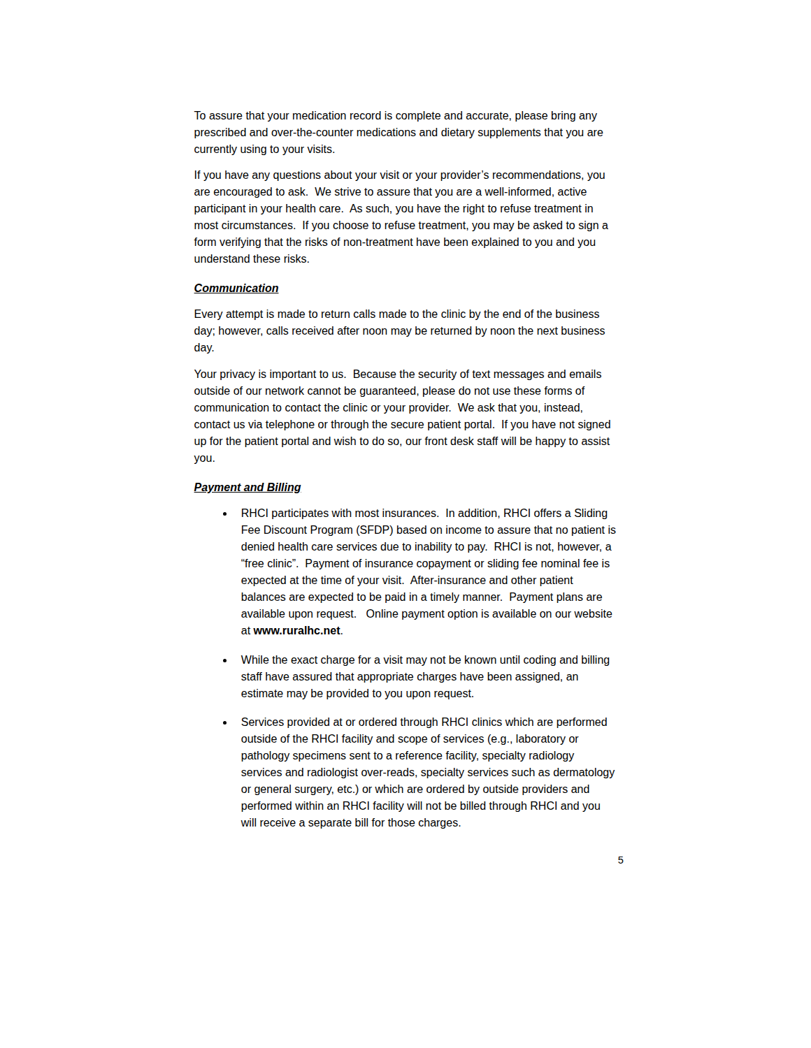To assure that your medication record is complete and accurate, please bring any prescribed and over-the-counter medications and dietary supplements that you are currently using to your visits.
If you have any questions about your visit or your provider’s recommendations, you are encouraged to ask. We strive to assure that you are a well-informed, active participant in your health care. As such, you have the right to refuse treatment in most circumstances. If you choose to refuse treatment, you may be asked to sign a form verifying that the risks of non-treatment have been explained to you and you understand these risks.
Communication
Every attempt is made to return calls made to the clinic by the end of the business day; however, calls received after noon may be returned by noon the next business day.
Your privacy is important to us. Because the security of text messages and emails outside of our network cannot be guaranteed, please do not use these forms of communication to contact the clinic or your provider. We ask that you, instead, contact us via telephone or through the secure patient portal. If you have not signed up for the patient portal and wish to do so, our front desk staff will be happy to assist you.
Payment and Billing
RHCI participates with most insurances. In addition, RHCI offers a Sliding Fee Discount Program (SFDP) based on income to assure that no patient is denied health care services due to inability to pay. RHCI is not, however, a “free clinic”. Payment of insurance copayment or sliding fee nominal fee is expected at the time of your visit. After-insurance and other patient balances are expected to be paid in a timely manner. Payment plans are available upon request. Online payment option is available on our website at www.ruralhc.net.
While the exact charge for a visit may not be known until coding and billing staff have assured that appropriate charges have been assigned, an estimate may be provided to you upon request.
Services provided at or ordered through RHCI clinics which are performed outside of the RHCI facility and scope of services (e.g., laboratory or pathology specimens sent to a reference facility, specialty radiology services and radiologist over-reads, specialty services such as dermatology or general surgery, etc.) or which are ordered by outside providers and performed within an RHCI facility will not be billed through RHCI and you will receive a separate bill for those charges.
5